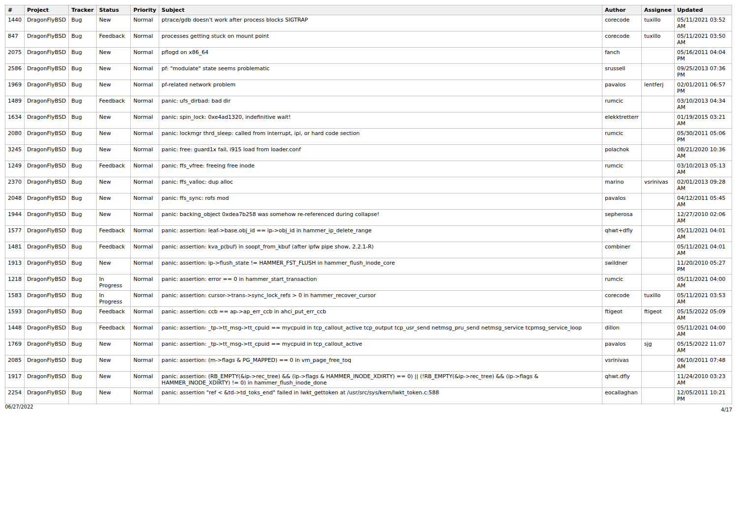| # | Project | Tracker | Status | Priority | Subject | Author | Assignee | Updated |
| --- | --- | --- | --- | --- | --- | --- | --- | --- |
| 1440 | DragonFlyBSD | Bug | New | Normal | ptrace/gdb doesn't work after process blocks SIGTRAP | corecode | tuxillo | 05/11/2021 03:52 AM |
| 847 | DragonFlyBSD | Bug | Feedback | Normal | processes getting stuck on mount point | corecode | tuxillo | 05/11/2021 03:50 AM |
| 2075 | DragonFlyBSD | Bug | New | Normal | pflogd on x86_64 | fanch | | 05/16/2011 04:04 PM |
| 2586 | DragonFlyBSD | Bug | New | Normal | pf: "modulate" state seems problematic | srussell | | 09/25/2013 07:36 PM |
| 1969 | DragonFlyBSD | Bug | New | Normal | pf-related network problem | pavalos | lentferj | 02/01/2011 06:57 PM |
| 1489 | DragonFlyBSD | Bug | Feedback | Normal | panic: ufs_dirbad: bad dir | rumcic | | 03/10/2013 04:34 AM |
| 1634 | DragonFlyBSD | Bug | New | Normal | panic: spin_lock: 0xe4ad1320, indefinitive wait! | elekktretterr | | 01/19/2015 03:21 AM |
| 2080 | DragonFlyBSD | Bug | New | Normal | panic: lockmgr thrd_sleep: called from interrupt, ipi, or hard code section | rumcic | | 05/30/2011 05:06 PM |
| 3245 | DragonFlyBSD | Bug | New | Normal | panic: free: guard1x fail, i915 load from loader.conf | polachok | | 08/21/2020 10:36 AM |
| 1249 | DragonFlyBSD | Bug | Feedback | Normal | panic: ffs_vfree: freeing free inode | rumcic | | 03/10/2013 05:13 AM |
| 2370 | DragonFlyBSD | Bug | New | Normal | panic: ffs_valloc: dup alloc | marino | vsrinivas | 02/01/2013 09:28 AM |
| 2048 | DragonFlyBSD | Bug | New | Normal | panic: ffs_sync: rofs mod | pavalos | | 04/12/2011 05:45 AM |
| 1944 | DragonFlyBSD | Bug | New | Normal | panic: backing_object 0xdea7b258 was somehow re-referenced during collapse! | sepherosa | | 12/27/2010 02:06 AM |
| 1577 | DragonFlyBSD | Bug | Feedback | Normal | panic: assertion: leaf->base.obj_id == ip->obj_id in hammer_ip_delete_range | qhwt+dfly | | 05/11/2021 04:01 AM |
| 1481 | DragonFlyBSD | Bug | Feedback | Normal | panic: assertion: kva_p(buf) in soopt_from_kbuf (after ipfw pipe show, 2.2.1-R) | combiner | | 05/11/2021 04:01 AM |
| 1913 | DragonFlyBSD | Bug | New | Normal | panic: assertion: ip->flush_state != HAMMER_FST_FLUSH in hammer_flush_inode_core | swildner | | 11/20/2010 05:27 PM |
| 1218 | DragonFlyBSD | Bug | In Progress | Normal | panic: assertion: error == 0 in hammer_start_transaction | rumcic | | 05/11/2021 04:00 AM |
| 1583 | DragonFlyBSD | Bug | In Progress | Normal | panic: assertion: cursor->trans->sync_lock_refs > 0 in hammer_recover_cursor | corecode | tuxillo | 05/11/2021 03:53 AM |
| 1593 | DragonFlyBSD | Bug | Feedback | Normal | panic: assertion: ccb == ap->ap_err_ccb in ahci_put_err_ccb | ftigeot | ftigeot | 05/15/2022 05:09 AM |
| 1448 | DragonFlyBSD | Bug | Feedback | Normal | panic: assertion: _tp->tt_msg->tt_cpuid == mycpuid in tcp_callout_active tcp_output tcp_usr_send netmsg_pru_send netmsg_service tcpmsg_service_loop | dillon | | 05/11/2021 04:00 AM |
| 1769 | DragonFlyBSD | Bug | New | Normal | panic: assertion: _tp->tt_msg->tt_cpuid == mycpuid in tcp_callout_active | pavalos | sjg | 05/15/2022 11:07 AM |
| 2085 | DragonFlyBSD | Bug | New | Normal | panic: assertion: (m->flags & PG_MAPPED) == 0 in vm_page_free_toq | vsrinivas | | 06/10/2011 07:48 AM |
| 1917 | DragonFlyBSD | Bug | New | Normal | panic: assertion: (RB_EMPTY(&ip->rec_tree) && (ip->flags & HAMMER_INODE_XDIRTY) == 0) // (!RB_EMPTY(&ip->rec_tree) && (ip->flags & HAMMER_INODE_XDIRTY) != 0) in hammer_flush_inode_done | qhwt.dfly | | 11/24/2010 03:23 AM |
| 2254 | DragonFlyBSD | Bug | New | Normal | panic: assertion "ref < &td->td_toks_end" failed in lwkt_gettoken at /usr/src/sys/kern/lwkt_token.c:588 | eocallaghan | | 12/05/2011 10:21 PM |
06/27/2022
4/17